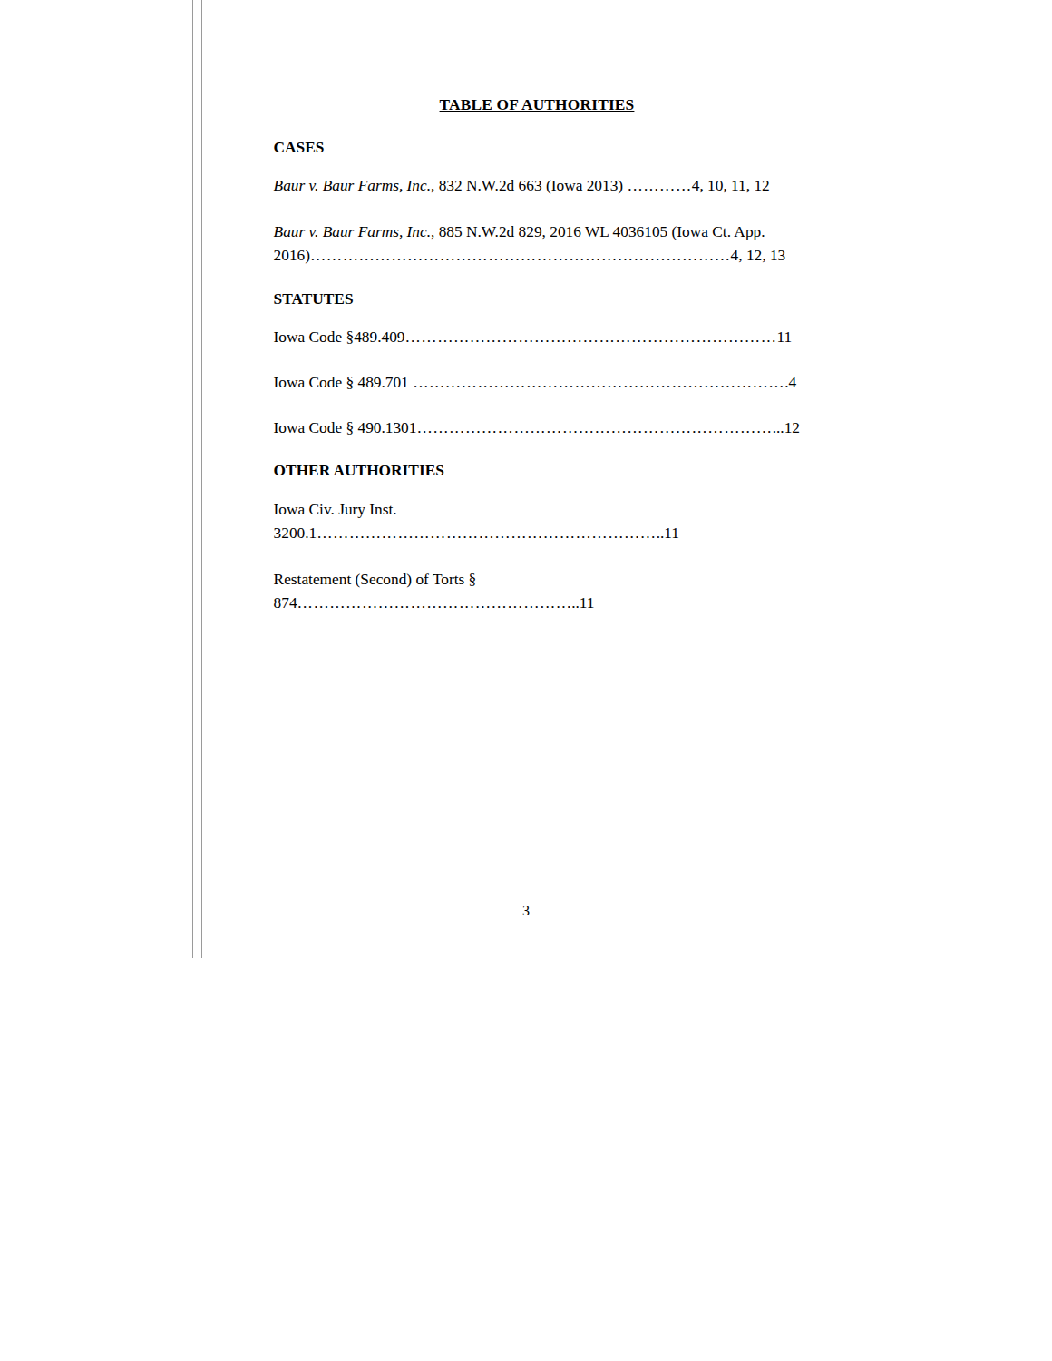TABLE OF AUTHORITIES
CASES
Baur v. Baur Farms, Inc., 832 N.W.2d 663 (Iowa 2013) …………4, 10, 11, 12
Baur v. Baur Farms, Inc., 885 N.W.2d 829, 2016 WL 4036105 (Iowa Ct. App. 2016)……………………………………………………………………4, 12, 13
STATUTES
Iowa Code §489.409……………………………………………………………11
Iowa Code § 489.701 …………………………………………………………….4
Iowa Code § 490.1301…………………………………………………………...12
OTHER AUTHORITIES
Iowa Civ. Jury Inst. 3200.1………………………………………………………..11
Restatement (Second) of Torts § 874……………………………………………..11
3